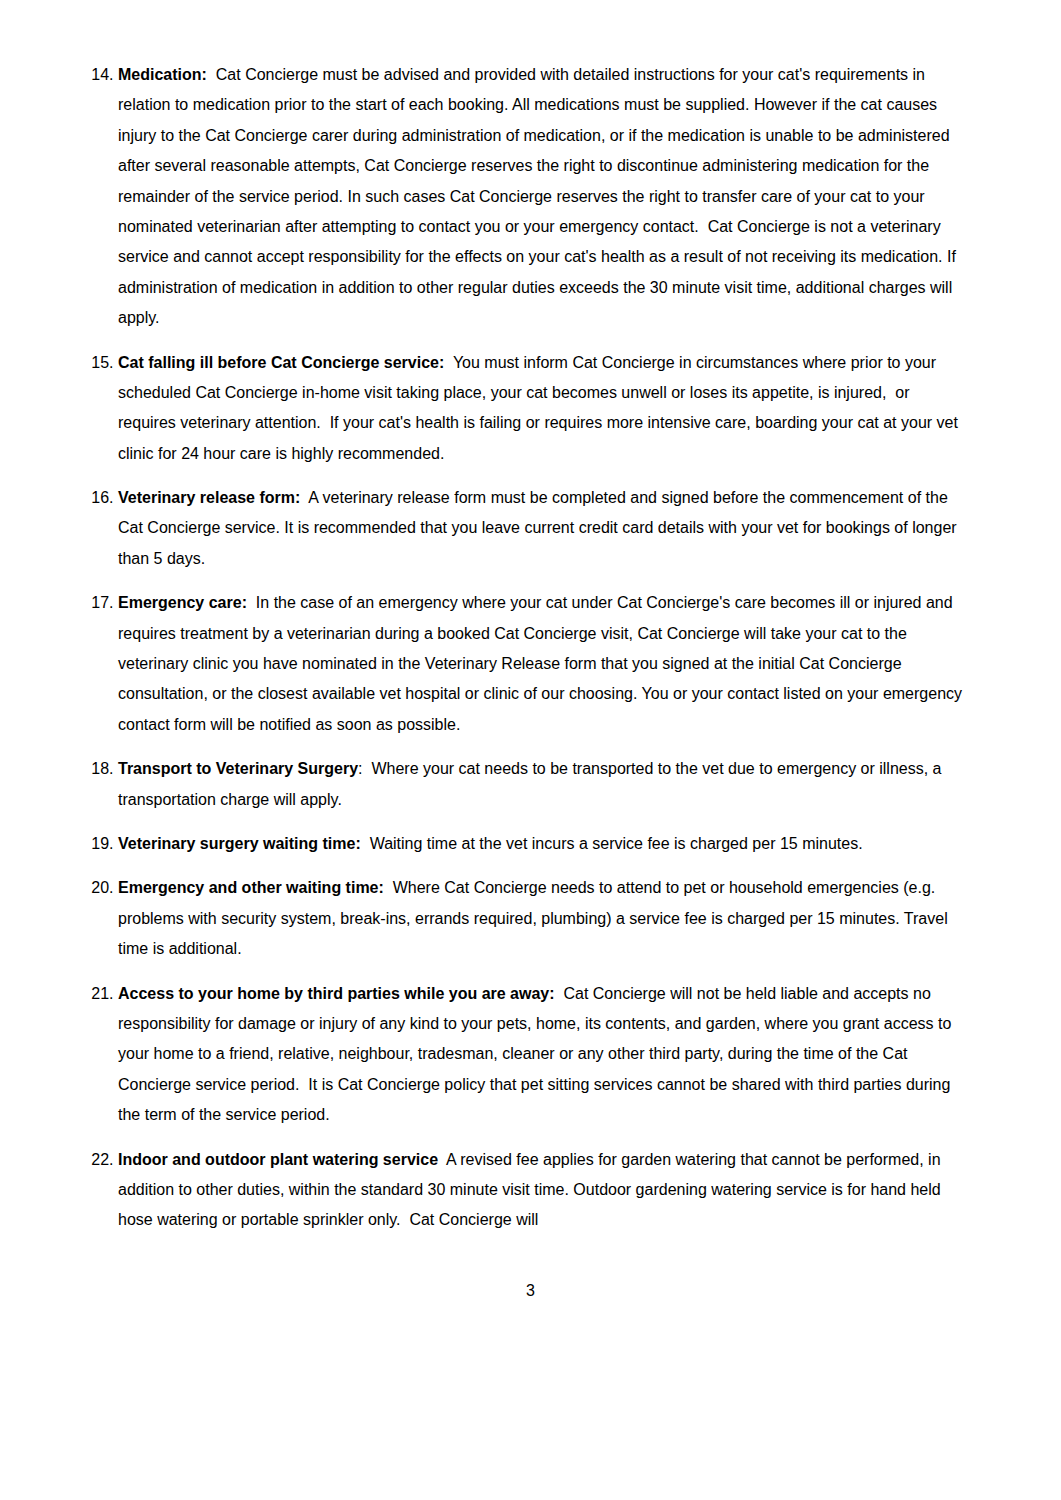Medication: Cat Concierge must be advised and provided with detailed instructions for your cat's requirements in relation to medication prior to the start of each booking. All medications must be supplied. However if the cat causes injury to the Cat Concierge carer during administration of medication, or if the medication is unable to be administered after several reasonable attempts, Cat Concierge reserves the right to discontinue administering medication for the remainder of the service period. In such cases Cat Concierge reserves the right to transfer care of your cat to your nominated veterinarian after attempting to contact you or your emergency contact. Cat Concierge is not a veterinary service and cannot accept responsibility for the effects on your cat's health as a result of not receiving its medication. If administration of medication in addition to other regular duties exceeds the 30 minute visit time, additional charges will apply.
Cat falling ill before Cat Concierge service: You must inform Cat Concierge in circumstances where prior to your scheduled Cat Concierge in-home visit taking place, your cat becomes unwell or loses its appetite, is injured, or requires veterinary attention. If your cat's health is failing or requires more intensive care, boarding your cat at your vet clinic for 24 hour care is highly recommended.
Veterinary release form: A veterinary release form must be completed and signed before the commencement of the Cat Concierge service. It is recommended that you leave current credit card details with your vet for bookings of longer than 5 days.
Emergency care: In the case of an emergency where your cat under Cat Concierge's care becomes ill or injured and requires treatment by a veterinarian during a booked Cat Concierge visit, Cat Concierge will take your cat to the veterinary clinic you have nominated in the Veterinary Release form that you signed at the initial Cat Concierge consultation, or the closest available vet hospital or clinic of our choosing. You or your contact listed on your emergency contact form will be notified as soon as possible.
Transport to Veterinary Surgery: Where your cat needs to be transported to the vet due to emergency or illness, a transportation charge will apply.
Veterinary surgery waiting time: Waiting time at the vet incurs a service fee is charged per 15 minutes.
Emergency and other waiting time: Where Cat Concierge needs to attend to pet or household emergencies (e.g. problems with security system, break-ins, errands required, plumbing) a service fee is charged per 15 minutes. Travel time is additional.
Access to your home by third parties while you are away: Cat Concierge will not be held liable and accepts no responsibility for damage or injury of any kind to your pets, home, its contents, and garden, where you grant access to your home to a friend, relative, neighbour, tradesman, cleaner or any other third party, during the time of the Cat Concierge service period. It is Cat Concierge policy that pet sitting services cannot be shared with third parties during the term of the service period.
Indoor and outdoor plant watering service A revised fee applies for garden watering that cannot be performed, in addition to other duties, within the standard 30 minute visit time. Outdoor gardening watering service is for hand held hose watering or portable sprinkler only. Cat Concierge will
3